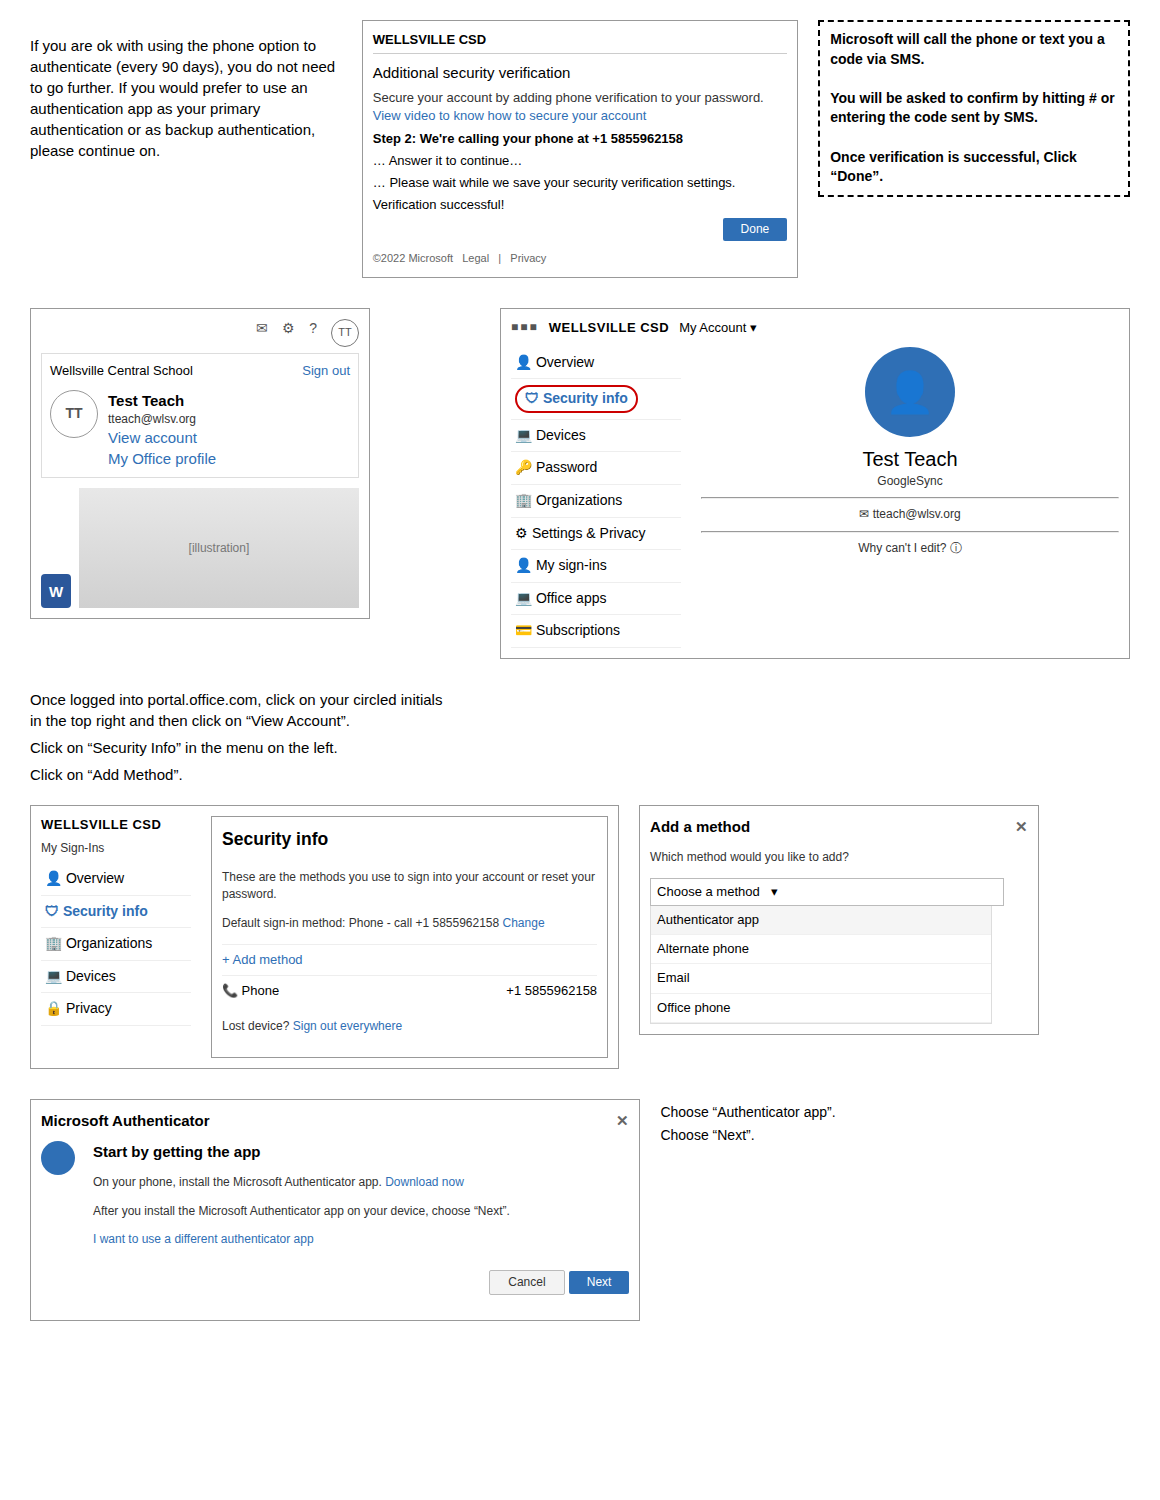If you are ok with using the phone option to authenticate (every 90 days), you do not need to go further. If you would prefer to use an authentication app as your primary authentication or as backup authentication, please continue on.
WELLSVILLE CSD
Additional security verification
Secure your account by adding phone verification to your password. View video to know how to secure your account
Step 2: We're calling your phone at +1 5855962158
… Answer it to continue…
… Please wait while we save your security verification settings.
Verification successful!
Done
©2022 Microsoft Legal | Privacy
Microsoft will call the phone or text you a code via SMS.
You will be asked to confirm by hitting # or entering the code sent by SMS.
Once verification is successful, Click “Done”.
✉ ⚙ ? TT
Wellsville Central School Sign out
TT
Test Teach
tteach@wlsv.org
View account
My Office profile
W
[illustration]
■■■ WELLSVILLE CSD My Account ▾
👤 Overview
🛡 Security info
💻 Devices
🔑 Password
🏢 Organizations
⚙ Settings & Privacy
👤 My sign-ins
💻 Office apps
💳 Subscriptions
👤
Test Teach
GoogleSync
✉ tteach@wlsv.org
Why can't I edit? ⓘ
Once logged into portal.office.com, click on your circled initials in the top right and then click on “View Account”.
Click on “Security Info” in the menu on the left.
Click on “Add Method”.
WELLSVILLE CSD
My Sign-Ins
👤 Overview
🛡 Security info
🏢 Organizations
💻 Devices
🔒 Privacy
Security info
These are the methods you use to sign into your account or reset your password.
Default sign-in method: Phone - call +1 5855962158 Change
+ Add method
📞 Phone +1 5855962158
Lost device? Sign out everywhere
Add a method ✕
Which method would you like to add?
Choose a method ▾
Authenticator app
Alternate phone
Email
Office phone
Microsoft Authenticator ✕
Start by getting the app
On your phone, install the Microsoft Authenticator app. Download now
After you install the Microsoft Authenticator app on your device, choose “Next”.
I want to use a different authenticator app
Cancel Next
Choose “Authenticator app”.
Choose “Next”.